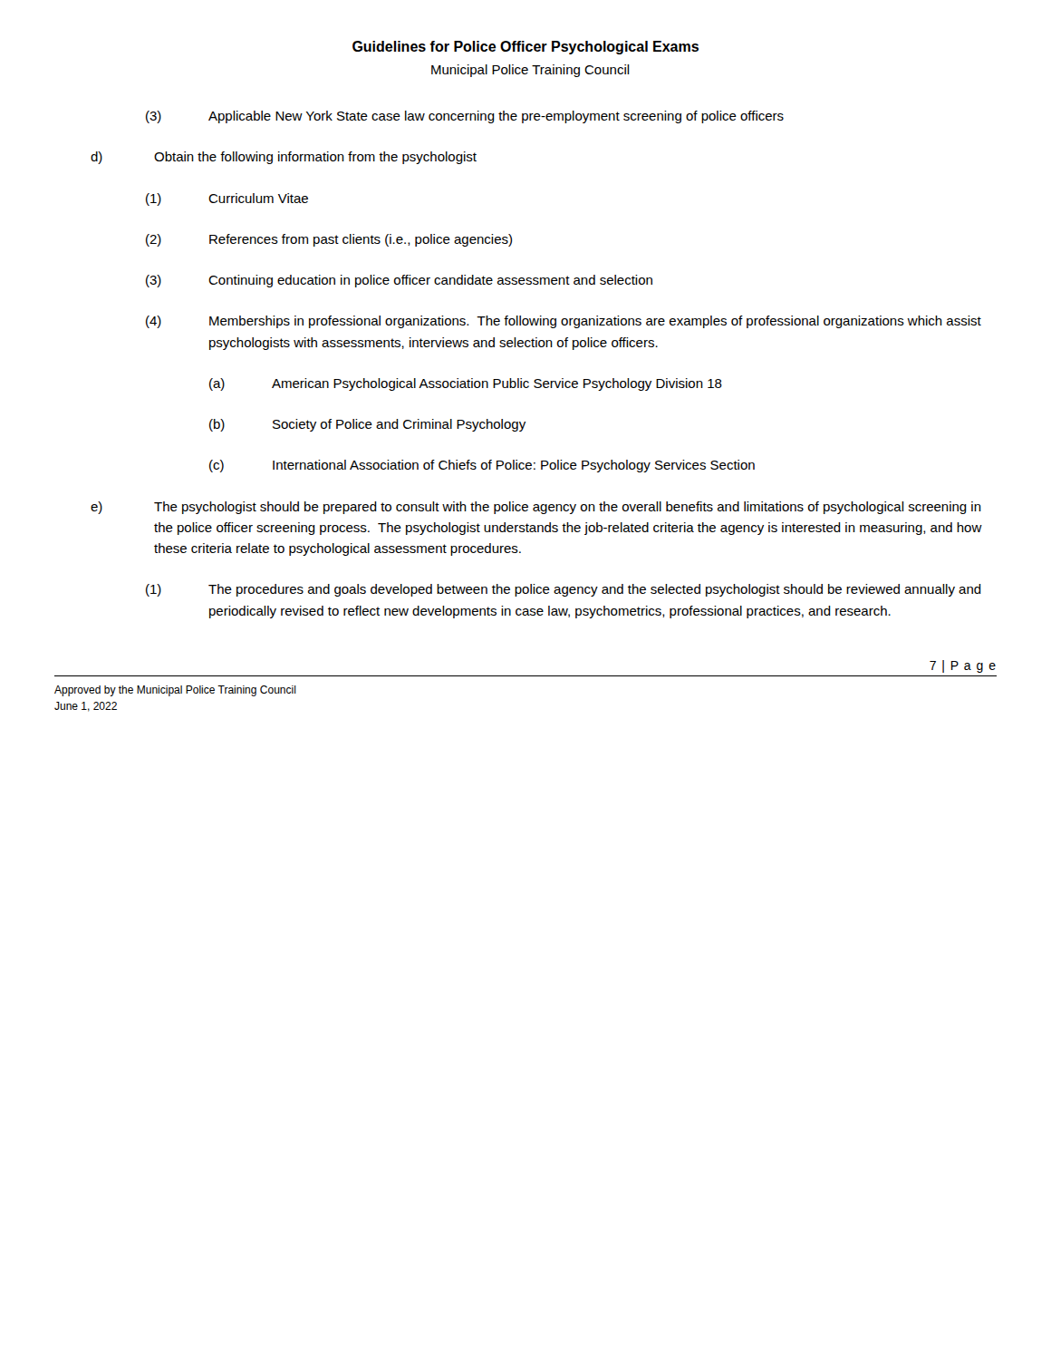Guidelines for Police Officer Psychological Exams
Municipal Police Training Council
(3)
Applicable New York State case law concerning the pre-employment screening of police officers
d)
Obtain the following information from the psychologist
(1)
Curriculum Vitae
(2)
References from past clients (i.e., police agencies)
(3)
Continuing education in police officer candidate assessment and selection
(4)
Memberships in professional organizations. The following organizations are examples of professional organizations which assist psychologists with assessments, interviews and selection of police officers.
(a)
American Psychological Association Public Service Psychology Division 18
(b)
Society of Police and Criminal Psychology
(c)
International Association of Chiefs of Police: Police Psychology Services Section
e)
The psychologist should be prepared to consult with the police agency on the overall benefits and limitations of psychological screening in the police officer screening process. The psychologist understands the job-related criteria the agency is interested in measuring, and how these criteria relate to psychological assessment procedures.
(1)
The procedures and goals developed between the police agency and the selected psychologist should be reviewed annually and periodically revised to reflect new developments in case law, psychometrics, professional practices, and research.
7 | P a g e
Approved by the Municipal Police Training Council
June 1, 2022